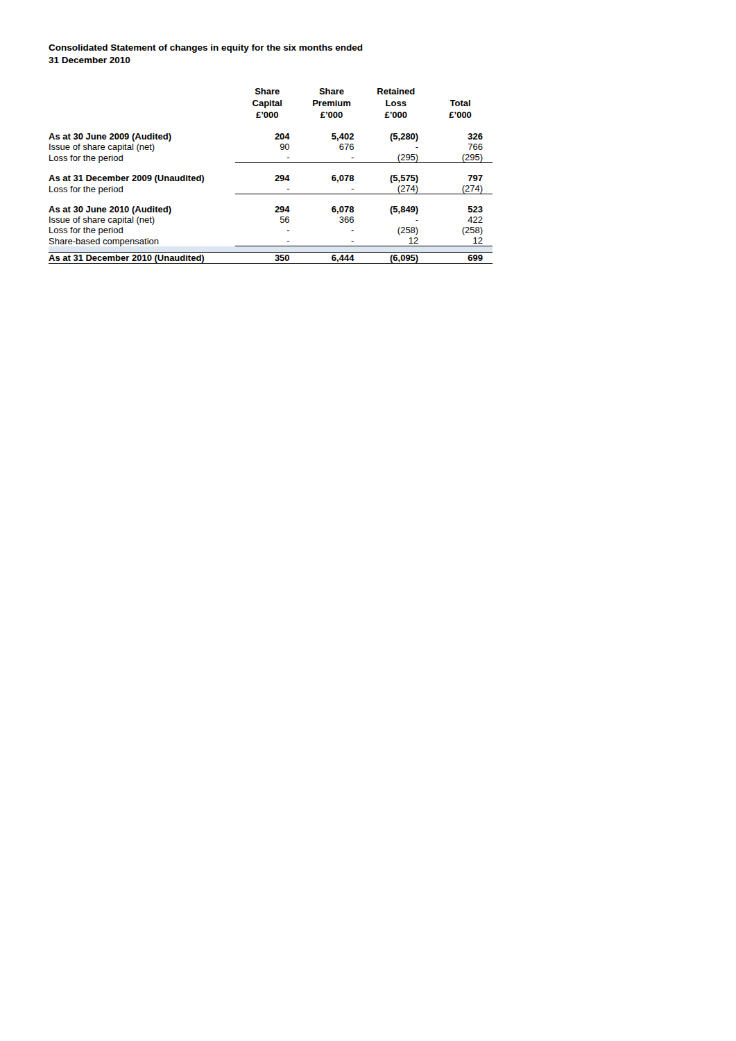Consolidated Statement of changes in equity for the six months ended
31 December 2010
| | Share Capital £’000 | Share Premium £’000 | Retained Loss £’000 | Total £’000 |
| --- | --- | --- | --- | --- |
| As at 30 June 2009 (Audited) | 204 | 5,402 | (5,280) | 326 |
| Issue of share capital (net) | 90 | 676 | - | 766 |
| Loss for the period | - | - | (295) | (295) |
| As at 31 December 2009 (Unaudited) | 294 | 6,078 | (5,575) | 797 |
| Loss for the period | - | - | (274) | (274) |
| As at 30 June 2010 (Audited) | 294 | 6,078 | (5,849) | 523 |
| Issue of share capital (net) | 56 | 366 | - | 422 |
| Loss for the period | - | - | (258) | (258) |
| Share-based compensation | - | - | 12 | 12 |
| As at 31 December 2010 (Unaudited) | 350 | 6,444 | (6,095) | 699 |